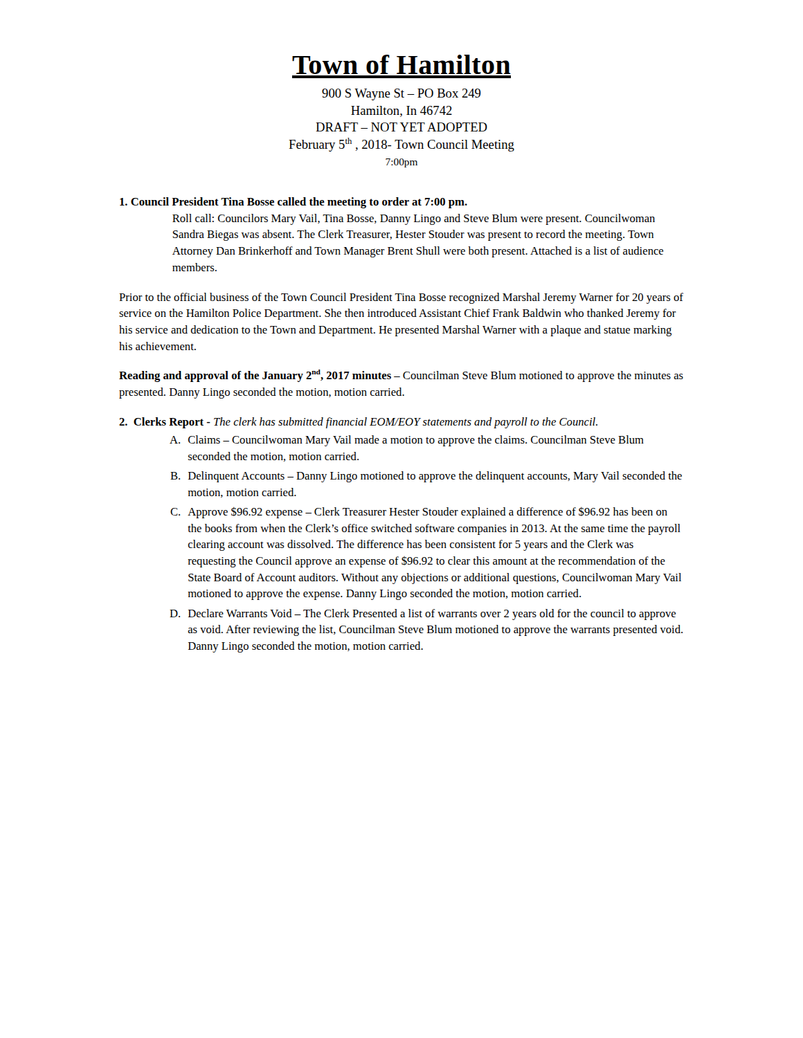Town of Hamilton
900 S Wayne St – PO Box 249
Hamilton, In 46742
DRAFT – NOT YET ADOPTED
February 5th , 2018- Town Council Meeting
7:00pm
1. Council President Tina Bosse called the meeting to order at 7:00 pm.
Roll call: Councilors Mary Vail, Tina Bosse, Danny Lingo and Steve Blum were present. Councilwoman Sandra Biegas was absent. The Clerk Treasurer, Hester Stouder was present to record the meeting. Town Attorney Dan Brinkerhoff and Town Manager Brent Shull were both present. Attached is a list of audience members.
Prior to the official business of the Town Council President Tina Bosse recognized Marshal Jeremy Warner for 20 years of service on the Hamilton Police Department. She then introduced Assistant Chief Frank Baldwin who thanked Jeremy for his service and dedication to the Town and Department. He presented Marshal Warner with a plaque and statue marking his achievement.
Reading and approval of the January 2nd, 2017 minutes – Councilman Steve Blum motioned to approve the minutes as presented. Danny Lingo seconded the motion, motion carried.
2. Clerks Report - The clerk has submitted financial EOM/EOY statements and payroll to the Council.
Claims – Councilwoman Mary Vail made a motion to approve the claims. Councilman Steve Blum seconded the motion, motion carried.
Delinquent Accounts – Danny Lingo motioned to approve the delinquent accounts, Mary Vail seconded the motion, motion carried.
Approve $96.92 expense – Clerk Treasurer Hester Stouder explained a difference of $96.92 has been on the books from when the Clerk’s office switched software companies in 2013. At the same time the payroll clearing account was dissolved. The difference has been consistent for 5 years and the Clerk was requesting the Council approve an expense of $96.92 to clear this amount at the recommendation of the State Board of Account auditors. Without any objections or additional questions, Councilwoman Mary Vail motioned to approve the expense. Danny Lingo seconded the motion, motion carried.
Declare Warrants Void – The Clerk Presented a list of warrants over 2 years old for the council to approve as void. After reviewing the list, Councilman Steve Blum motioned to approve the warrants presented void. Danny Lingo seconded the motion, motion carried.